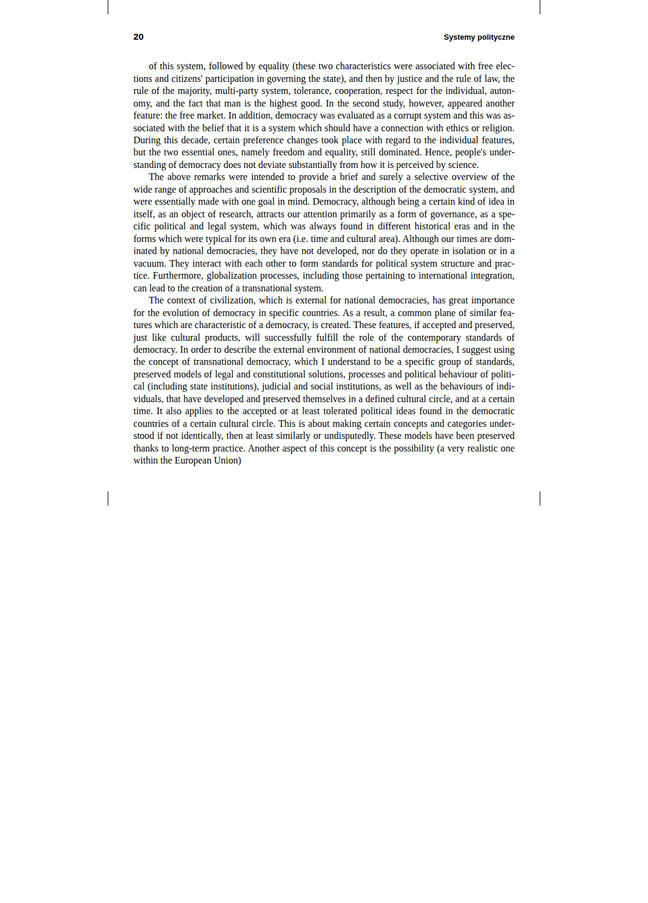20 Systemy polityczne
of this system, followed by equality (these two characteristics were associated with free elections and citizens' participation in governing the state), and then by justice and the rule of law, the rule of the majority, multi-party system, tolerance, cooperation, respect for the individual, autonomy, and the fact that man is the highest good. In the second study, however, appeared another feature: the free market. In addition, democracy was evaluated as a corrupt system and this was associated with the belief that it is a system which should have a connection with ethics or religion. During this decade, certain preference changes took place with regard to the individual features, but the two essential ones, namely freedom and equality, still dominated. Hence, people's understanding of democracy does not deviate substantially from how it is perceived by science.
The above remarks were intended to provide a brief and surely a selective overview of the wide range of approaches and scientific proposals in the description of the democratic system, and were essentially made with one goal in mind. Democracy, although being a certain kind of idea in itself, as an object of research, attracts our attention primarily as a form of governance, as a specific political and legal system, which was always found in different historical eras and in the forms which were typical for its own era (i.e. time and cultural area). Although our times are dominated by national democracies, they have not developed, nor do they operate in isolation or in a vacuum. They interact with each other to form standards for political system structure and practice. Furthermore, globalization processes, including those pertaining to international integration, can lead to the creation of a transnational system.
The context of civilization, which is external for national democracies, has great importance for the evolution of democracy in specific countries. As a result, a common plane of similar features which are characteristic of a democracy, is created. These features, if accepted and preserved, just like cultural products, will successfully fulfill the role of the contemporary standards of democracy. In order to describe the external environment of national democracies, I suggest using the concept of transnational democracy, which I understand to be a specific group of standards, preserved models of legal and constitutional solutions, processes and political behaviour of political (including state institutions), judicial and social institutions, as well as the behaviours of individuals, that have developed and preserved themselves in a defined cultural circle, and at a certain time. It also applies to the accepted or at least tolerated political ideas found in the democratic countries of a certain cultural circle. This is about making certain concepts and categories understood if not identically, then at least similarly or undisputedly. These models have been preserved thanks to long-term practice. Another aspect of this concept is the possibility (a very realistic one within the European Union)